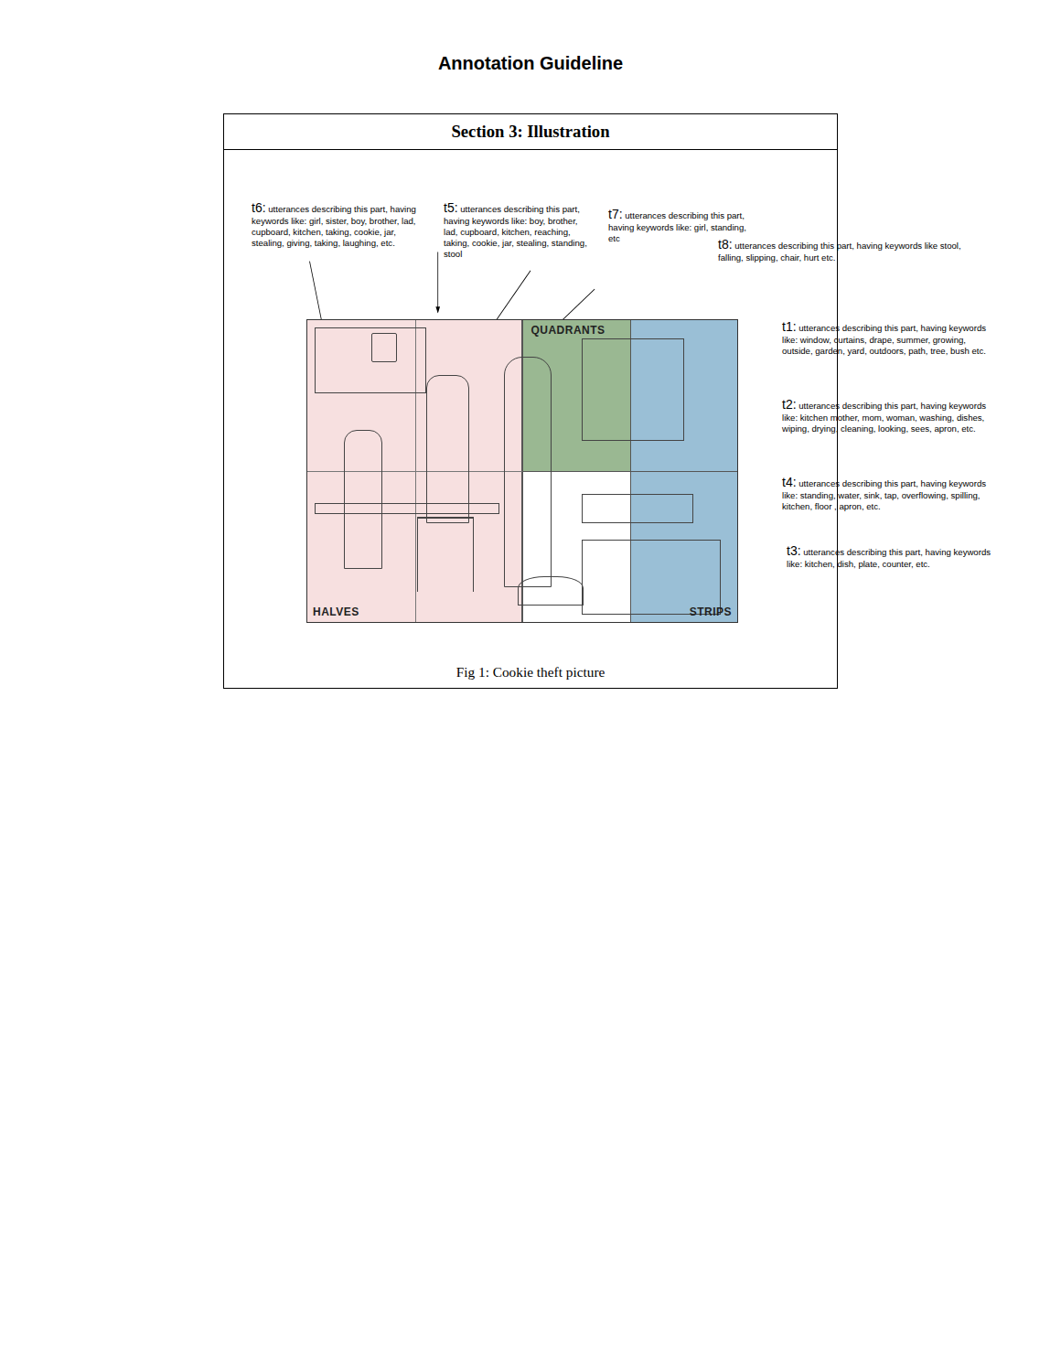Annotation Guideline
Section 3: Illustration
t6: utterances describing this part, having keywords like: girl, sister, boy, brother, lad, cupboard, kitchen, taking, cookie, jar, stealing, giving, taking, laughing, etc.
t5: utterances describing this part, having keywords like: boy, brother, lad, cupboard, kitchen, reaching, taking, cookie, jar, stealing, standing, stool
t7: utterances describing this part, having keywords like: girl, standing, etc
t8: utterances describing this part, having keywords like stool, falling, slipping, chair, hurt etc.
t1: utterances describing this part, having keywords like: window, curtains, drape, summer, growing, outside, garden, yard, outdoors, path, tree, bush etc.
t2: utterances describing this part, having keywords like: kitchen mother, mom, woman, washing, dishes, wiping, drying, cleaning, looking, sees, apron, etc.
t4: utterances describing this part, having keywords like: standing, water, sink, tap, overflowing, spilling, kitchen, floor , apron, etc.
t3: utterances describing this part, having keywords like: kitchen, dish, plate, counter, etc.
QUADRANTS
HALVES
STRIPS
Fig 1: Cookie theft picture